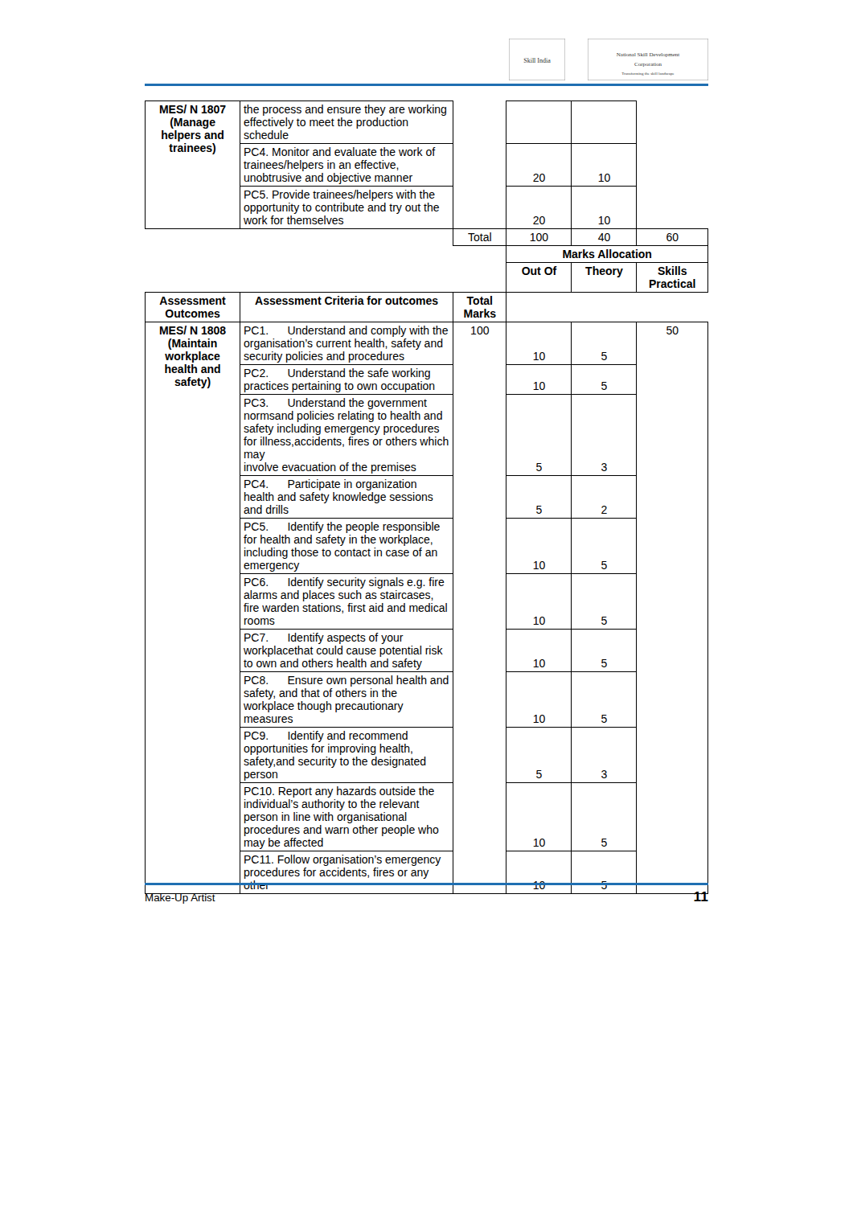| MES/ N 1807 (Manage helpers and trainees) | the process and ensure they are working effectively to meet the production schedule | | | | |
| PC4. Monitor and evaluate the work of trainees/helpers in an effective, unobtrusive and objective manner | 20 | 10 |
| PC5. Provide trainees/helpers with the opportunity to contribute and try out the work for themselves | 20 | 10 |
| | | Total | 100 | 40 | 60 |
| | | | Marks Allocation |
| Out Of | Theory | Skills Practical |
| Assessment Outcomes | Assessment Criteria for outcomes | Total Marks | | | |
| MES/ N 1808 (Maintain workplace health and safety) | PC1. Understand and comply with the organisation’s current health, safety and security policies and procedures | 100 | 10 | 5 | 50 |
| PC2. Understand the safe working practices pertaining to own occupation | 10 | 5 |
| PC3. Understand the government normsand policies relating to health and safety including emergency procedures for illness,accidents, fires or others which may involve evacuation of the premises | 5 | 3 |
| PC4. Participate in organization health and safety knowledge sessions and drills | 5 | 2 |
| PC5. Identify the people responsible for health and safety in the workplace, including those to contact in case of an emergency | 10 | 5 |
| PC6. Identify security signals e.g. fire alarms and places such as staircases, fire warden stations, first aid and medical rooms | 10 | 5 |
| PC7. Identify aspects of your workplacethat could cause potential risk to own and others health and safety | 10 | 5 |
| PC8. Ensure own personal health and safety, and that of others in the workplace though precautionary measures | 10 | 5 |
| PC9. Identify and recommend opportunities for improving health, safety,and security to the designated person | 5 | 3 |
| PC10. Report any hazards outside the individual’s authority to the relevant person in line with organisational procedures and warn other people who may be affected | 10 | 5 |
| PC11. Follow organisation’s emergency procedures for accidents, fires or any other | 10 | 5 |
Make-Up Artist 11